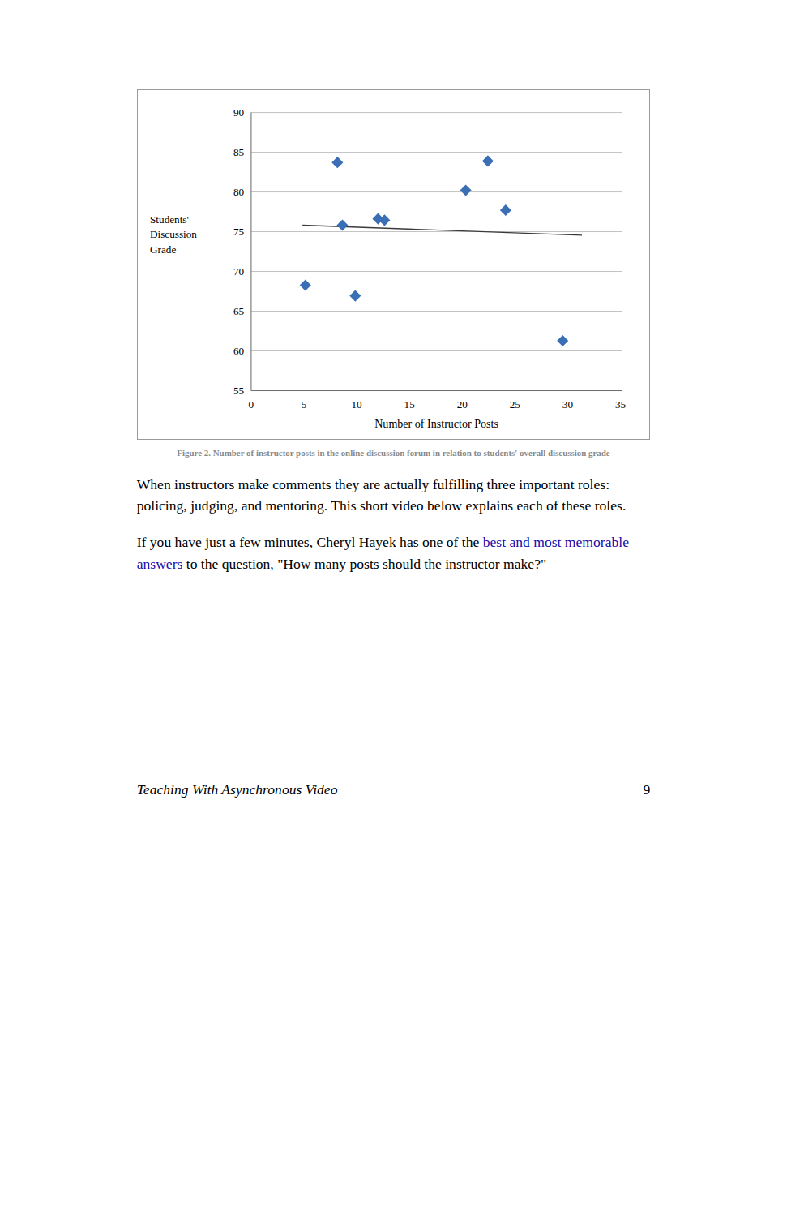90 85 80 75 70 65 60 55 0 5 10 15 20 25 30 35 Students' Discussion Grade Number of Instructor Posts
Figure 2. Number of instructor posts in the online discussion forum in relation to students' overall discussion grade
When instructors make comments they are actually fulfilling three important roles: policing, judging, and mentoring. This short video below explains each of these roles.
If you have just a few minutes, Cheryl Hayek has one of the best and most memorable answers to the question, "How many posts should the instructor make?"
Teaching With Asynchronous Video 9